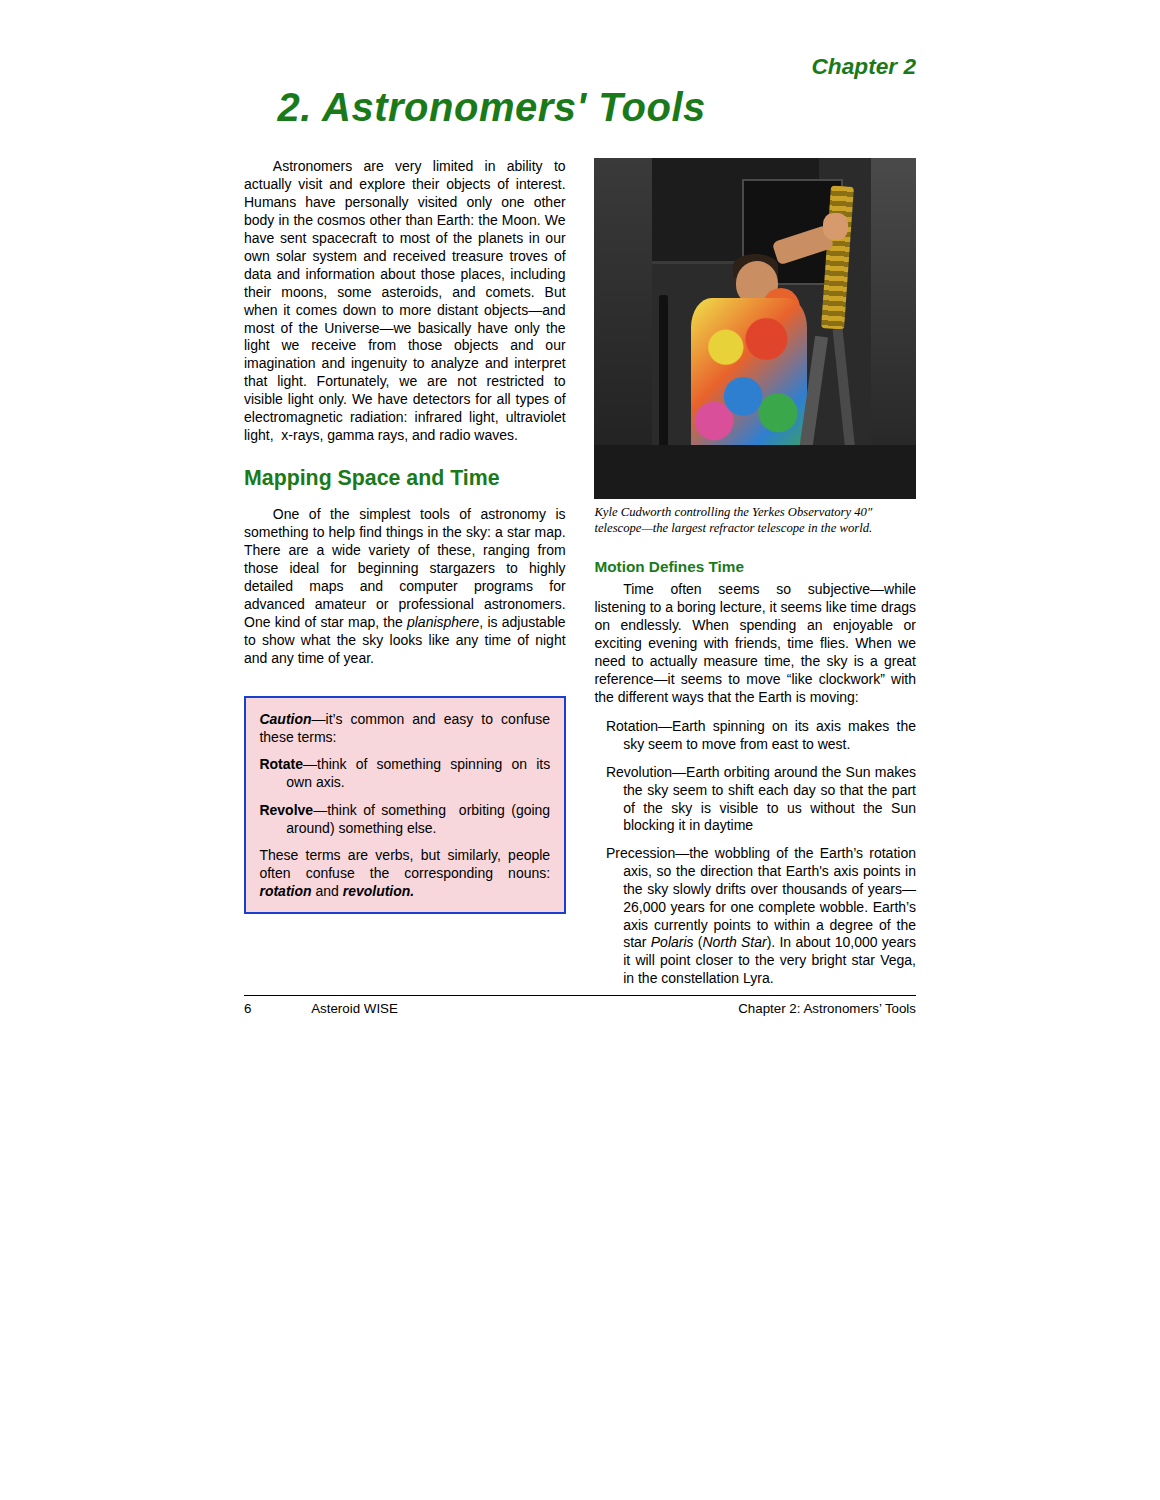Chapter 2
2. Astronomers' Tools
Astronomers are very limited in ability to actually visit and explore their objects of interest. Humans have personally visited only one other body in the cosmos other than Earth: the Moon. We have sent spacecraft to most of the planets in our own solar system and received treasure troves of data and information about those places, including their moons, some asteroids, and comets. But when it comes down to more distant objects—and most of the Universe—we basically have only the light we receive from those objects and our imagination and ingenuity to analyze and interpret that light. Fortunately, we are not restricted to visible light only. We have detectors for all types of electromagnetic radiation: infrared light, ultraviolet light, x-rays, gamma rays, and radio waves.
Mapping Space and Time
One of the simplest tools of astronomy is something to help find things in the sky: a star map. There are a wide variety of these, ranging from those ideal for beginning stargazers to highly detailed maps and computer programs for advanced amateur or professional astronomers. One kind of star map, the planisphere, is adjustable to show what the sky looks like any time of night and any time of year.
Caution—it’s common and easy to confuse these terms:
Rotate—think of something spinning on its own axis.
Revolve—think of something orbiting (going around) something else.
These terms are verbs, but similarly, people often confuse the corresponding nouns: rotation and revolution.
Kyle Cudworth controlling the Yerkes Observatory 40″ telescope—the largest refractor telescope in the world.
Motion Defines Time
Time often seems so subjective—while listening to a boring lecture, it seems like time drags on endlessly. When spending an enjoyable or exciting evening with friends, time flies. When we need to actually measure time, the sky is a great reference—it seems to move “like clockwork” with the different ways that the Earth is moving:
Rotation—Earth spinning on its axis makes the sky seem to move from east to west.
Revolution—Earth orbiting around the Sun makes the sky seem to shift each day so that the part of the sky is visible to us without the Sun blocking it in daytime
Precession—the wobbling of the Earth’s rotation axis, so the direction that Earth's axis points in the sky slowly drifts over thousands of years— 26,000 years for one complete wobble. Earth’s axis currently points to within a degree of the star Polaris (North Star). In about 10,000 years it will point closer to the very bright star Vega, in the constellation Lyra.
6
Asteroid WISE
Chapter 2: Astronomers’ Tools